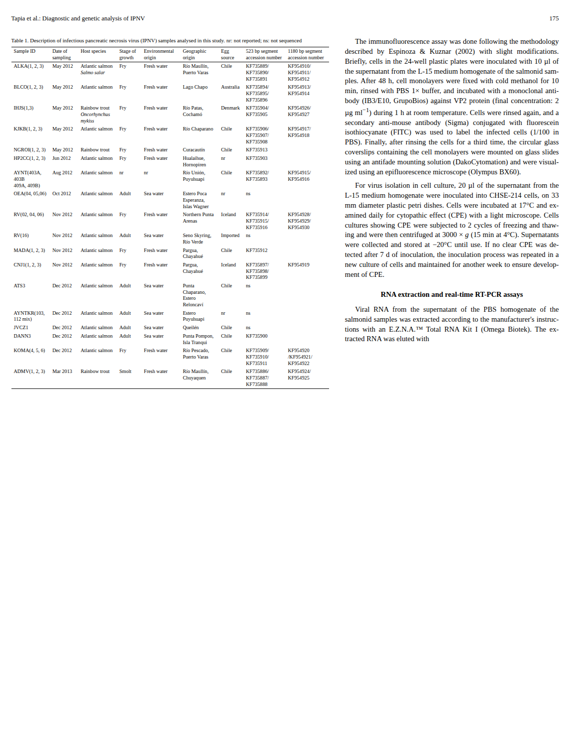Tapia et al.: Diagnostic and genetic analysis of IPNV 175
Table 1. Description of infectious pancreatic necrosis virus (IPNV) samples analysed in this study. nr: not reported; ns: not sequenced
| Sample ID | Date of sampling | Host species | Stage of growth | Environmental origin | Geographic origin | Egg source | 523 bp segment accession number | 1180 bp segment accession number |
| --- | --- | --- | --- | --- | --- | --- | --- | --- |
| ALKA(1, 2, 3) | May 2012 | Atlantic salmon Salmo salar | Fry | Fresh water | Río Maullín, Puerto Varas | Chile | KF735889/ KF735890/ KF735891 | KF954910/ KF954911/ KF954912 |
| BLCO(1, 2, 3) | May 2012 | Atlantic salmon | Fry | Fresh water | Lago Chapo | Australia | KF735894/ KF735895/ KF735896 | KF954913/ KF954914 |
| IHJS(1,3) | May 2012 | Rainbow trout Oncorhynchus mykiss | Fry | Fresh water | Río Patas, Cochamó | Denmark | KF735904/ KF735905 | KF954926/ KF954927 |
| KJKB(1, 2, 3) | May 2012 | Atlantic salmon | Fry | Fresh water | Río Chaparano | Chile | KF735906/ KF735907/ KF735908 | KF954917/ KF954918 |
| NGROI(1, 2, 3) | May 2012 | Rainbow trout | Fry | Fresh water | Curacautín | Chile | KF735913 | |
| HP2CC(1, 2, 3) | Jun 2012 | Atlantic salmon | Fry | Fresh water | Hualaihue, Hornopiren | nr | KF735903 | |
| AYNT(403A, 403B 409A, 409B) | Aug 2012 | Atlantic salmon | nr | nr | Río Unión, Puyuhuapi | Chile | KF735892/ KF735893 | KF954915/ KF954916 |
| OEA(04, 05,06) | Oct 2012 | Atlantic salmon | Adult | Sea water | Estero Poca Esperanza, Islas Wagner | nr | ns | |
| RV(02, 04, 06) | Nov 2012 | Atlantic salmon | Fry | Fresh water | Northern Punta Arenas | Iceland | KF735914/ KF735915/ KF735916 | KF954928/ KF954929/ KF954930 |
| RV(16) | Nov 2012 | Atlantic salmon | Adult | Sea water | Seno Skyring, Río Verde | Imported | ns | |
| MADA(1, 2, 3) | Nov 2012 | Atlantic salmon | Fry | Fresh water | Pargua, Chayahué | Chile | KF735912 | |
| CNJ1(1, 2, 3) | Nov 2012 | Atlantic salmon | Fry | Fresh water | Pargua, Chayahué | Iceland | KF735897/ KF735898/ KF735899 | KF954919 |
| ATS3 | Dec 2012 | Atlantic salmon | Adult | Sea water | Punta Chaparano, Estero Reloncaví | Chile | ns | |
| AYNTKR(103, 112 mix) | Dec 2012 | Atlantic salmon | Adult | Sea water | Estero Puyuhuapi | nr | ns | |
| JVCZ1 | Dec 2012 | Atlantic salmon | Adult | Sea water | Queilén | Chile | ns | |
| DANN3 | Dec 2012 | Atlantic salmon | Adult | Sea water | Punta Pompon, Isla Tranqui | Chile | KF735900 | |
| KOMA(4, 5, 6) | Dec 2012 | Atlantic salmon | Fry | Fresh water | Río Pescado, Puerto Varas | Chile | KF735909/ KF735910/ KF735911 | KF954920 /KF954921/ KF954922 |
| ADMV(1, 2, 3) | Mar 2013 | Rainbow trout | Smolt | Fresh water | Río Maullín, Chuyaquen | Chile | KF735886/ KF735887/ KF735888 | KF954924/ KF954925 |
The immunofluorescence assay was done following the methodology described by Espinoza & Kuznar (2002) with slight modifications. Briefly, cells in the 24-well plastic plates were inoculated with 10 µl of the supernatant from the L-15 medium homogenate of the salmonid samples. After 48 h, cell monolayers were fixed with cold methanol for 10 min, rinsed with PBS 1× buffer, and incubated with a monoclonal antibody (IB3/E10, GrupoBios) against VP2 protein (final concentration: 2 µg ml−1) during 1 h at room temperature. Cells were rinsed again, and a secondary anti-mouse antibody (Sigma) conjugated with fluorescein isothiocyanate (FITC) was used to label the infected cells (1/100 in PBS). Finally, after rinsing the cells for a third time, the circular glass coverslips containing the cell monolayers were mounted on glass slides using an antifade mounting solution (DakoCytomation) and were visualized using an epifluorescence microscope (Olympus BX60).
For virus isolation in cell culture, 20 µl of the supernatant from the L-15 medium homogenate were inoculated into CHSE-214 cells, on 33 mm diameter plastic petri dishes. Cells were incubated at 17°C and examined daily for cytopathic effect (CPE) with a light microscope. Cells cultures showing CPE were subjected to 2 cycles of freezing and thawing and were then centrifuged at 3000 × g (15 min at 4°C). Supernatants were collected and stored at −20°C until use. If no clear CPE was detected after 7 d of inoculation, the inoculation process was repeated in a new culture of cells and maintained for another week to ensure development of CPE.
RNA extraction and real-time RT-PCR assays
Viral RNA from the supernatant of the PBS homogenate of the salmonid samples was extracted according to the manufacturer's instructions with an E.Z.N.A.™ Total RNA Kit I (Omega Biotek). The extracted RNA was eluted with